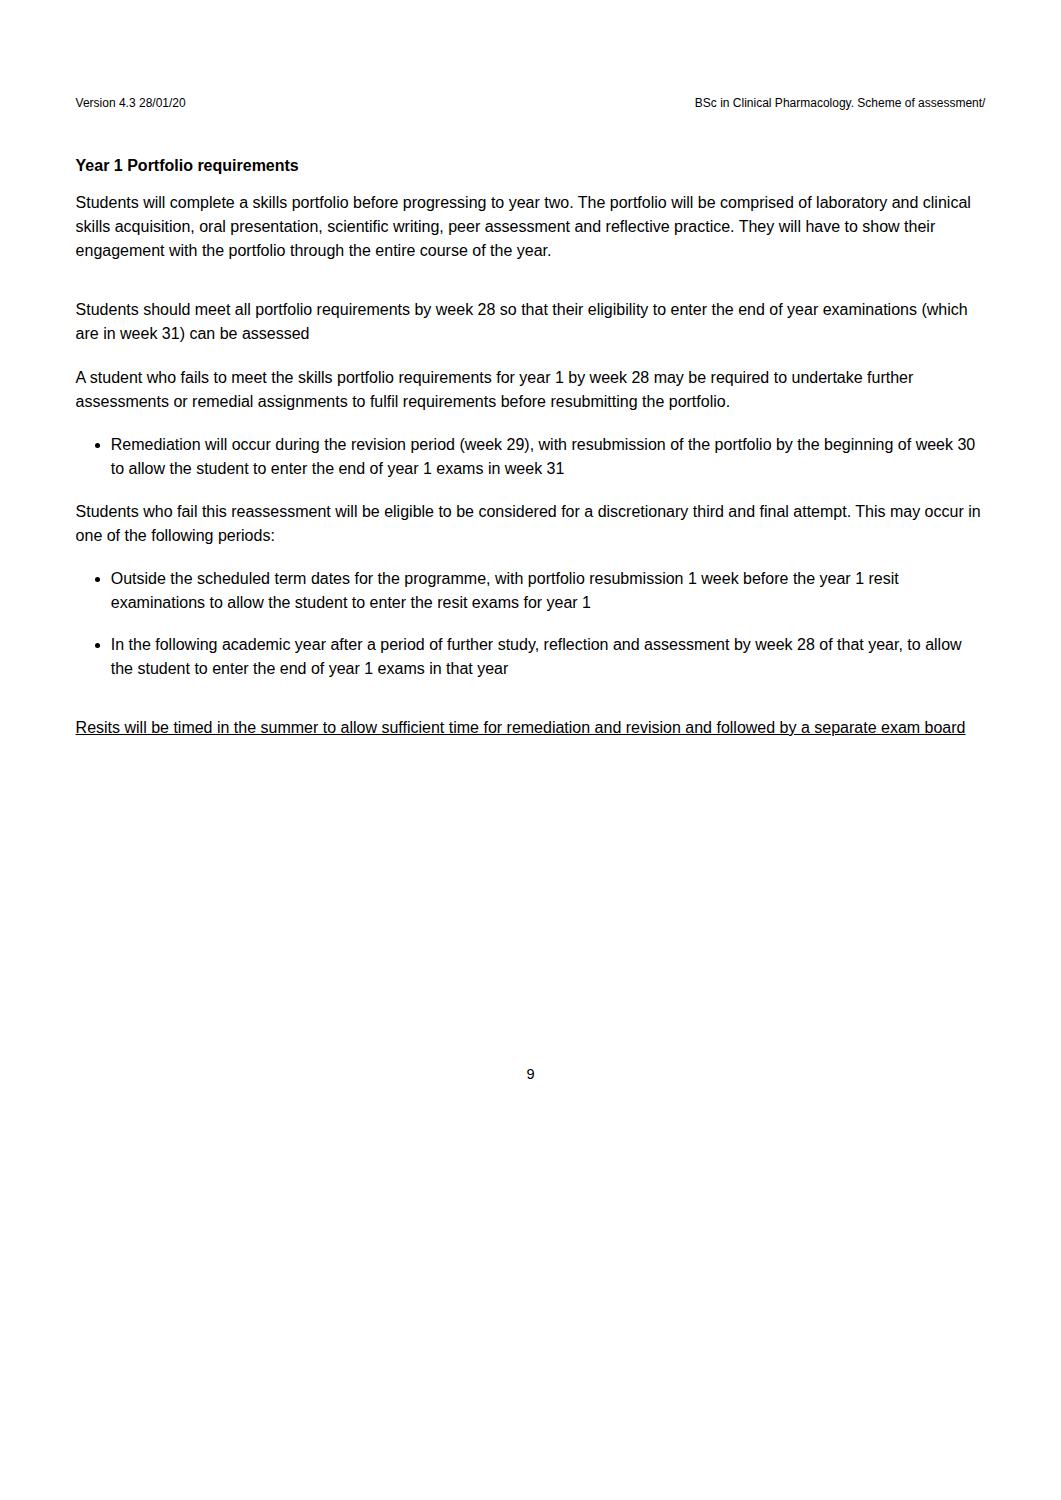Version 4.3 28/01/20 BSc in Clinical Pharmacology. Scheme of assessment/
Year 1 Portfolio requirements
Students will complete a skills portfolio before progressing to year two. The portfolio will be comprised of laboratory and clinical skills acquisition, oral presentation, scientific writing, peer assessment and reflective practice. They will have to show their engagement with the portfolio through the entire course of the year.
Students should meet all portfolio requirements by week 28 so that their eligibility to enter the end of year examinations (which are in week 31) can be assessed
A student who fails to meet the skills portfolio requirements for year 1 by week 28 may be required to undertake further assessments or remedial assignments to fulfil requirements before resubmitting the portfolio.
Remediation will occur during the revision period (week 29), with resubmission of the portfolio by the beginning of week 30 to allow the student to enter the end of year 1 exams in week 31
Students who fail this reassessment will be eligible to be considered for a discretionary third and final attempt. This may occur in one of the following periods:
Outside the scheduled term dates for the programme, with portfolio resubmission 1 week before the year 1 resit examinations to allow the student to enter the resit exams for year 1
In the following academic year after a period of further study, reflection and assessment by week 28 of that year, to allow the student to enter the end of year 1 exams in that year
Resits will be timed in the summer to allow sufficient time for remediation and revision and followed by a separate exam board
9